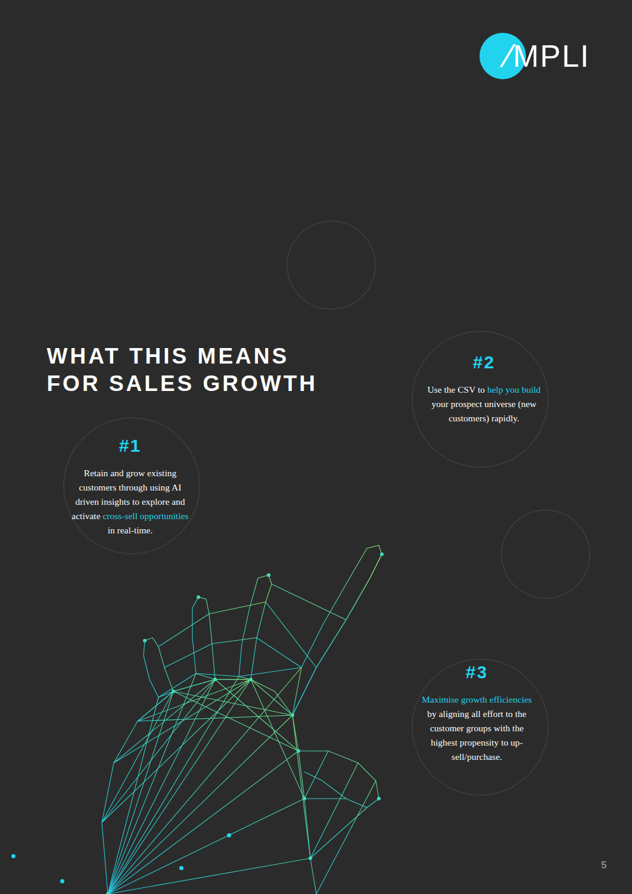/MPLI
What this means
for sales growth
#1
Retain and grow existing customers through using AI driven insights to explore and activate cross-sell opportunities in real-time.
#2
Use the CSV to help you build your prospect universe (new customers) rapidly.
#3
Maximise growth efficiencies by aligning all effort to the customer groups with the highest propensity to up-sell/purchase.
5